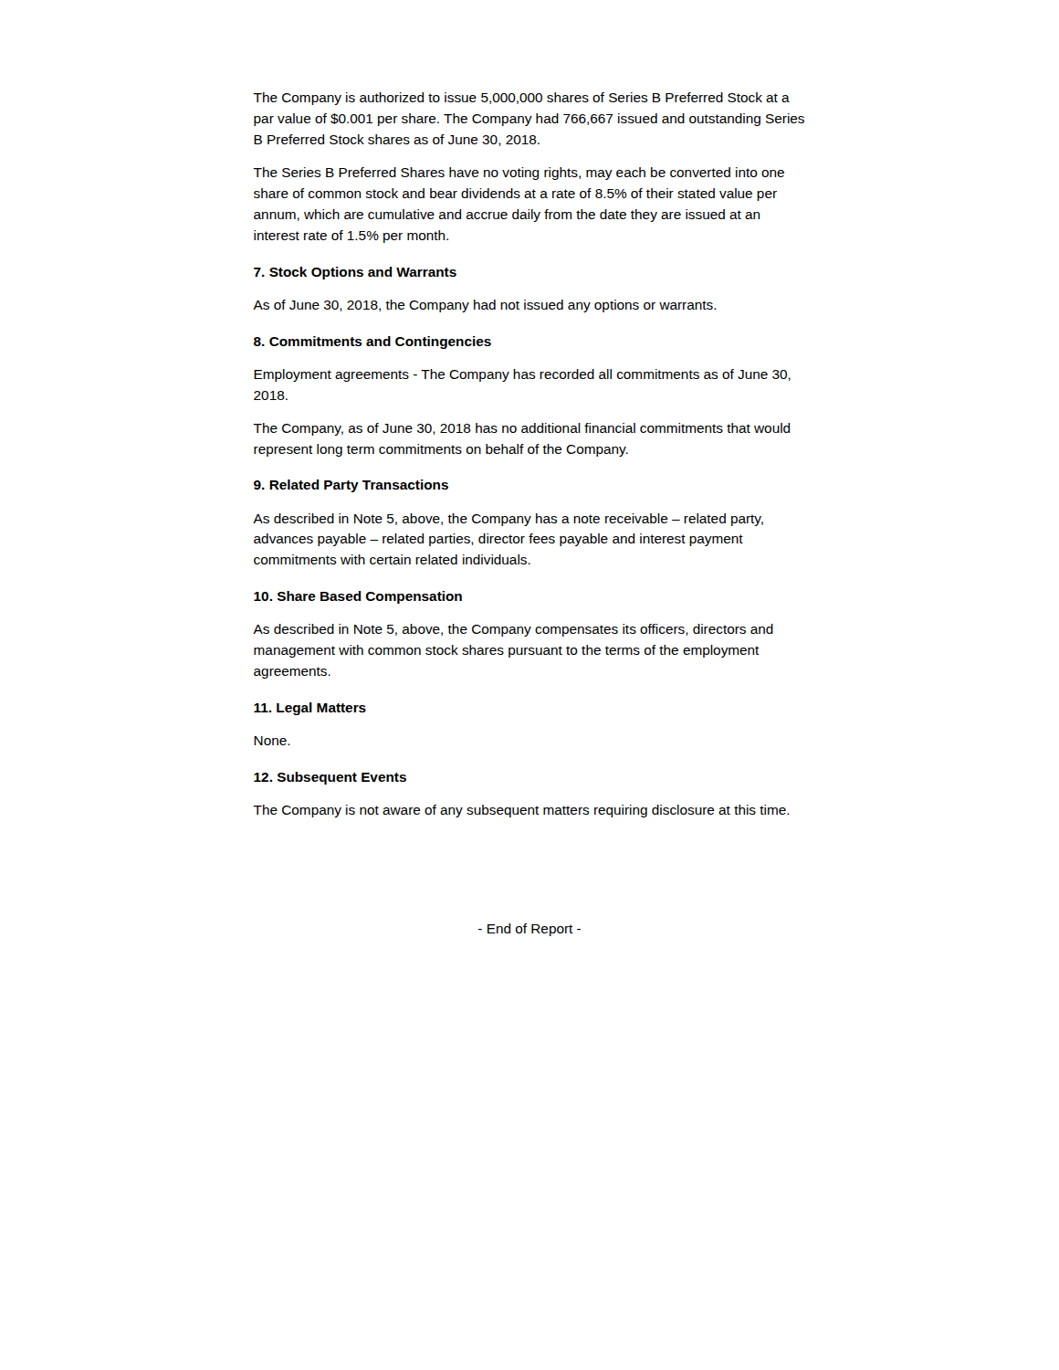The Company is authorized to issue 5,000,000 shares of Series B Preferred Stock at a par value of $0.001 per share. The Company had 766,667 issued and outstanding Series B Preferred Stock shares as of June 30, 2018.
The Series B Preferred Shares have no voting rights, may each be converted into one share of common stock and bear dividends at a rate of 8.5% of their stated value per annum, which are cumulative and accrue daily from the date they are issued at an interest rate of 1.5% per month.
7. Stock Options and Warrants
As of June 30, 2018, the Company had not issued any options or warrants.
8. Commitments and Contingencies
Employment agreements - The Company has recorded all commitments as of June 30, 2018.
The Company, as of June 30, 2018 has no additional financial commitments that would represent long term commitments on behalf of the Company.
9. Related Party Transactions
As described in Note 5, above, the Company has a note receivable – related party, advances payable – related parties, director fees payable and interest payment commitments with certain related individuals.
10. Share Based Compensation
As described in Note 5, above, the Company compensates its officers, directors and management with common stock shares pursuant to the terms of the employment agreements.
11. Legal Matters
None.
12. Subsequent Events
The Company is not aware of any subsequent matters requiring disclosure at this time.
- End of Report -